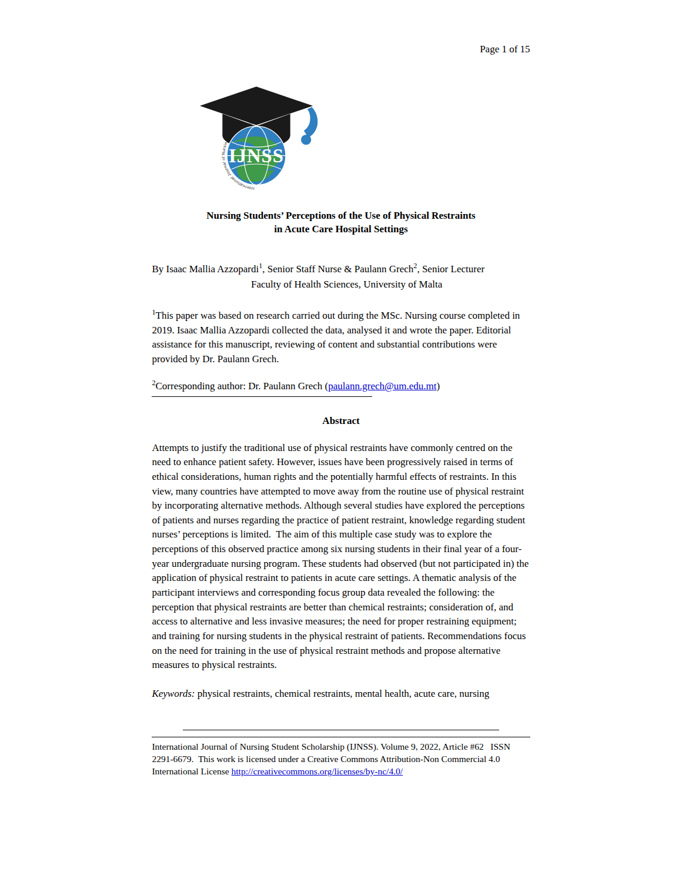Page 1 of 15
IJNSS International Journal of Nursing Student Scholarship
Nursing Students’ Perceptions of the Use of Physical Restraints
in Acute Care Hospital Settings
By Isaac Mallia Azzopardi1, Senior Staff Nurse & Paulann Grech2, Senior Lecturer Faculty of Health Sciences, University of Malta
1This paper was based on research carried out during the MSc. Nursing course completed in 2019. Isaac Mallia Azzopardi collected the data, analysed it and wrote the paper. Editorial assistance for this manuscript, reviewing of content and substantial contributions were provided by Dr. Paulann Grech.
2Corresponding author: Dr. Paulann Grech (paulann.grech@um.edu.mt)
Abstract
Attempts to justify the traditional use of physical restraints have commonly centred on the need to enhance patient safety. However, issues have been progressively raised in terms of ethical considerations, human rights and the potentially harmful effects of restraints. In this view, many countries have attempted to move away from the routine use of physical restraint by incorporating alternative methods. Although several studies have explored the perceptions of patients and nurses regarding the practice of patient restraint, knowledge regarding student nurses’ perceptions is limited. The aim of this multiple case study was to explore the perceptions of this observed practice among six nursing students in their final year of a four-year undergraduate nursing program. These students had observed (but not participated in) the application of physical restraint to patients in acute care settings. A thematic analysis of the participant interviews and corresponding focus group data revealed the following: the perception that physical restraints are better than chemical restraints; consideration of, and access to alternative and less invasive measures; the need for proper restraining equipment; and training for nursing students in the physical restraint of patients. Recommendations focus on the need for training in the use of physical restraint methods and propose alternative measures to physical restraints.
Keywords: physical restraints, chemical restraints, mental health, acute care, nursing
International Journal of Nursing Student Scholarship (IJNSS). Volume 9, 2022, Article #62 ISSN 2291-6679. This work is licensed under a Creative Commons Attribution-Non Commercial 4.0 International License http://creativecommons.org/licenses/by-nc/4.0/